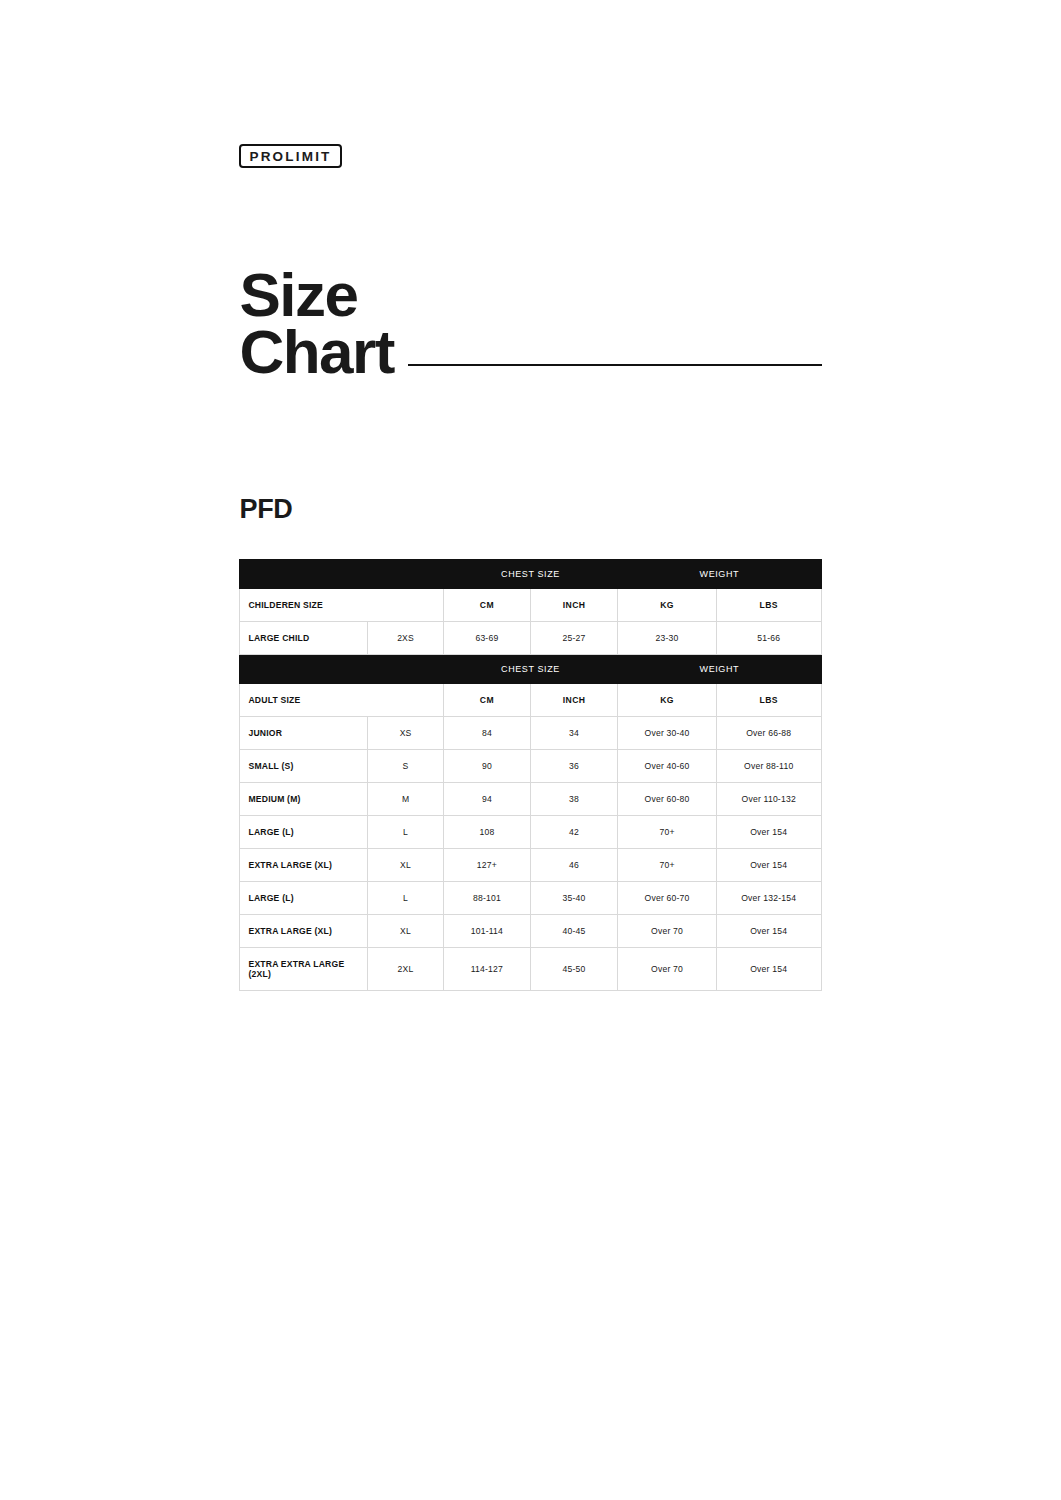PROLIMIT
Size
Chart
PFD
| | CHEST SIZE | WEIGHT |
| --- | --- | --- |
| CHILDEREN SIZE | CM | INCH | KG | LBS |
| LARGE CHILD | 2XS | 63-69 | 25-27 | 23-30 | 51-66 |
| | CHEST SIZE | WEIGHT |
| ADULT SIZE | CM | INCH | KG | LBS |
| JUNIOR | XS | 84 | 34 | Over 30-40 | Over 66-88 |
| SMALL (S) | S | 90 | 36 | Over 40-60 | Over 88-110 |
| MEDIUM (M) | M | 94 | 38 | Over 60-80 | Over 110-132 |
| LARGE (L) | L | 108 | 42 | 70+ | Over 154 |
| EXTRA LARGE (XL) | XL | 127+ | 46 | 70+ | Over 154 |
| LARGE (L) | L | 88-101 | 35-40 | Over 60-70 | Over 132-154 |
| EXTRA LARGE (XL) | XL | 101-114 | 40-45 | Over 70 | Over 154 |
| EXTRA EXTRA LARGE (2XL) | 2XL | 114-127 | 45-50 | Over 70 | Over 154 |